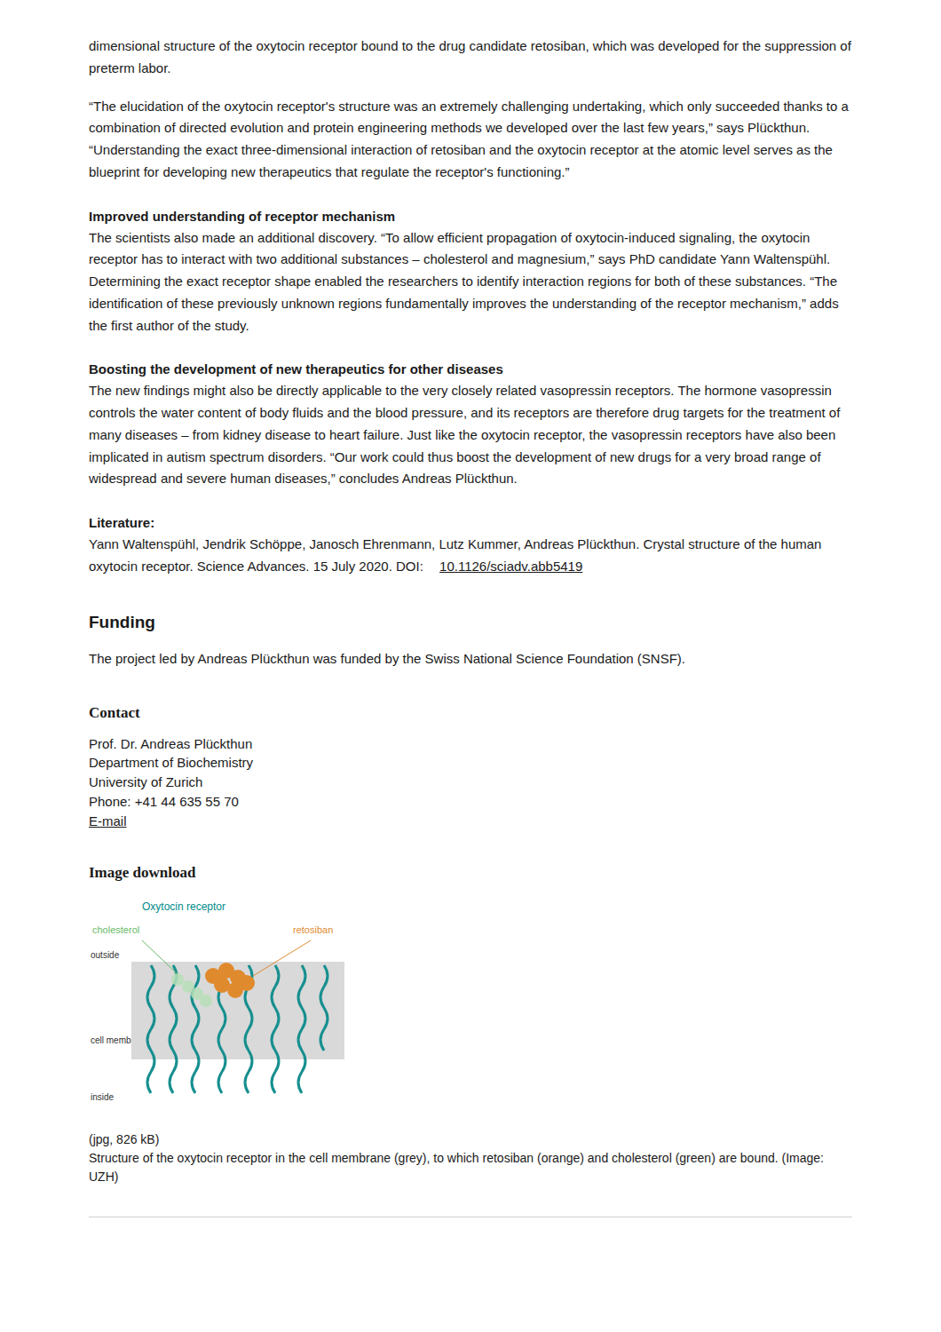dimensional structure of the oxytocin receptor bound to the drug candidate retosiban, which was developed for the suppression of preterm labor.
“The elucidation of the oxytocin receptor's structure was an extremely challenging undertaking, which only succeeded thanks to a combination of directed evolution and protein engineering methods we developed over the last few years,” says Plückthun. “Understanding the exact three-dimensional interaction of retosiban and the oxytocin receptor at the atomic level serves as the blueprint for developing new therapeutics that regulate the receptor's functioning.”
Improved understanding of receptor mechanism
The scientists also made an additional discovery. “To allow efficient propagation of oxytocin-induced signaling, the oxytocin receptor has to interact with two additional substances – cholesterol and magnesium,” says PhD candidate Yann Waltenspühl. Determining the exact receptor shape enabled the researchers to identify interaction regions for both of these substances. “The identification of these previously unknown regions fundamentally improves the understanding of the receptor mechanism,” adds the first author of the study.
Boosting the development of new therapeutics for other diseases
The new findings might also be directly applicable to the very closely related vasopressin receptors. The hormone vasopressin controls the water content of body fluids and the blood pressure, and its receptors are therefore drug targets for the treatment of many diseases – from kidney disease to heart failure. Just like the oxytocin receptor, the vasopressin receptors have also been implicated in autism spectrum disorders. “Our work could thus boost the development of new drugs for a very broad range of widespread and severe human diseases,” concludes Andreas Plückthun.
Literature:
Yann Waltenspühl, Jendrik Schöppe, Janosch Ehrenmann, Lutz Kummer, Andreas Plückthun. Crystal structure of the human oxytocin receptor. Science Advances. 15 July 2020. DOI: 10.1126/sciadv.abb5419
Funding
The project led by Andreas Plückthun was funded by the Swiss National Science Foundation (SNSF).
Contact
Prof. Dr. Andreas Plückthun
Department of Biochemistry
University of Zurich
Phone: +41 44 635 55 70
E-mail
Image download
(jpg, 826 kB)
Structure of the oxytocin receptor in the cell membrane (grey), to which retosiban (orange) and cholesterol (green) are bound. (Image: UZH)